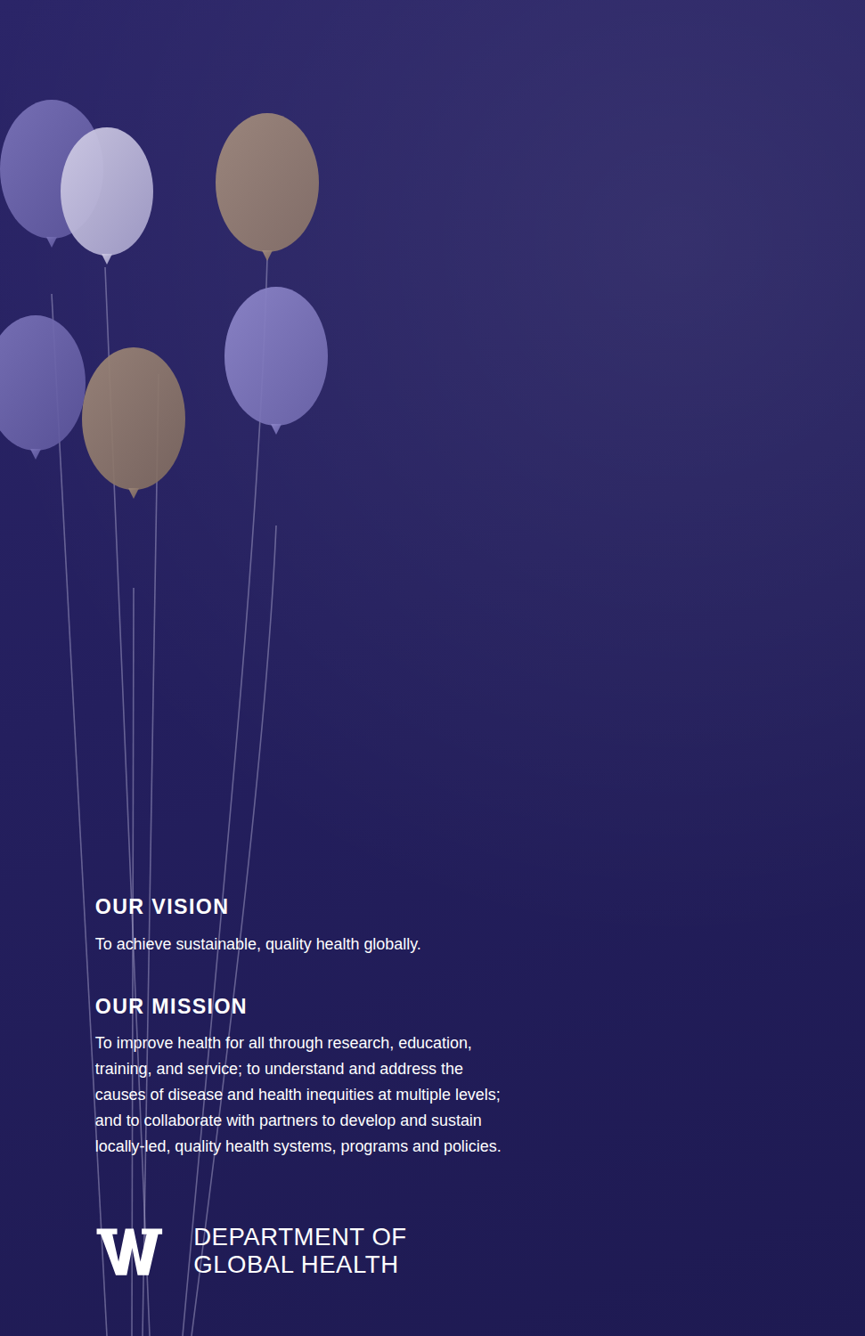Our Vision
To achieve sustainable, quality health globally.
Our Mission
To improve health for all through research, education, training, and service; to understand and address the causes of disease and health inequities at multiple levels; and to collaborate with partners to develop and sustain locally-led, quality health systems, programs and policies.
Department of
Global Health